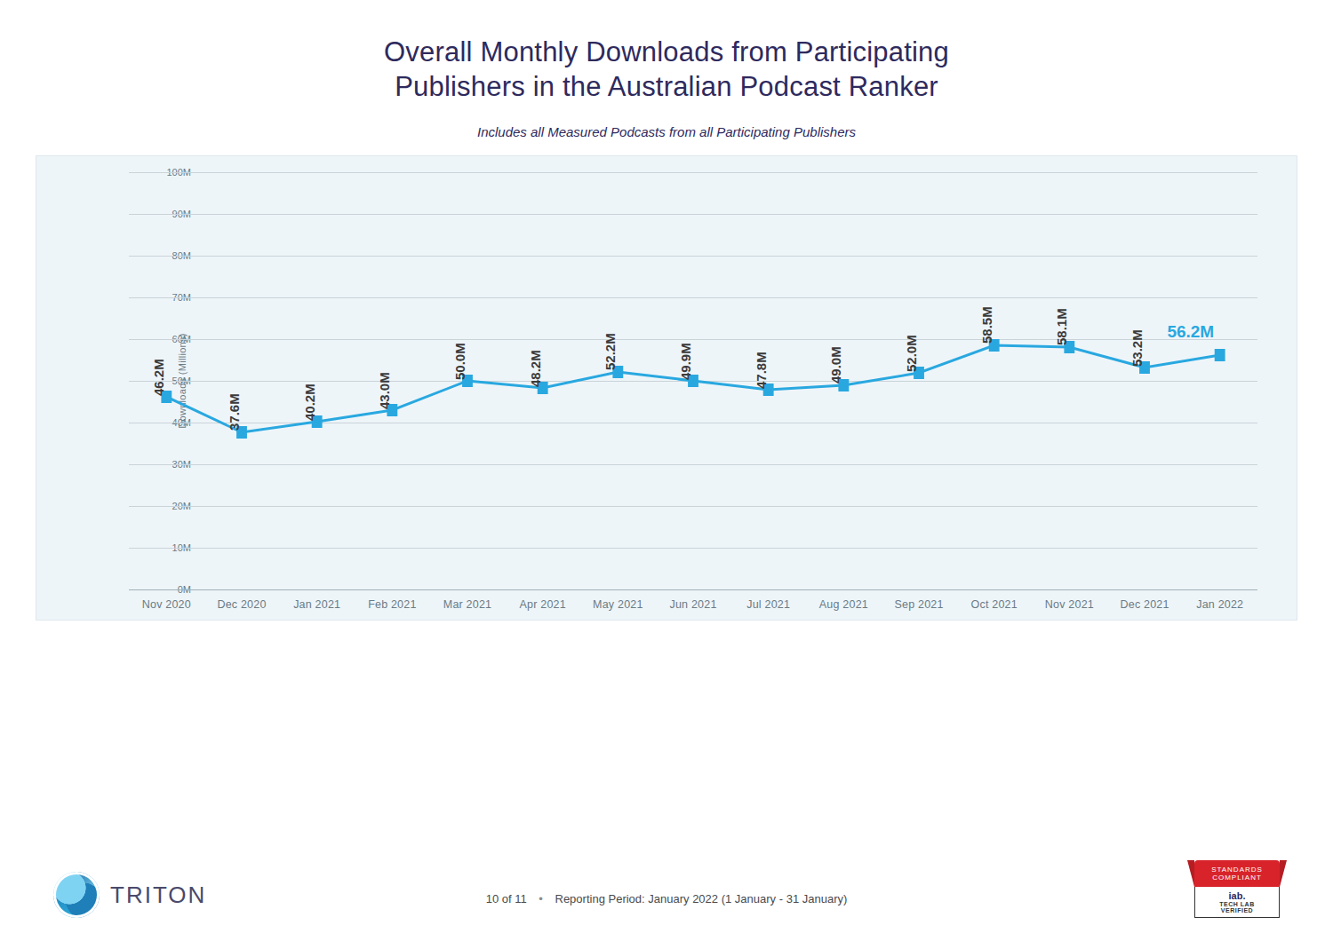Overall Monthly Downloads from Participating
Publishers in the Australian Podcast Ranker
Includes all Measured Podcasts from all Participating Publishers
Downloads (Millions)
100M 90M 80M 70M 60M 50M 40M 30M 20M 10M 0M
46.2M
37.6M
40.2M
43.0M
50.0M
48.2M
52.2M
49.9M
47.8M
49.0M
52.0M
58.5M
58.1M
53.2M
56.2M
Nov 2020 Dec 2020 Jan 2021 Feb 2021 Mar 2021 Apr 2021 May 2021 Jun 2021 Jul 2021 Aug 2021 Sep 2021 Oct 2021 Nov 2021 Dec 2021 Jan 2022
TRITON
10 of 11 • Reporting Period: January 2022 (1 January - 31 January)
STANDARDS
COMPLIANT
iab.TECH LAB VERIFIED